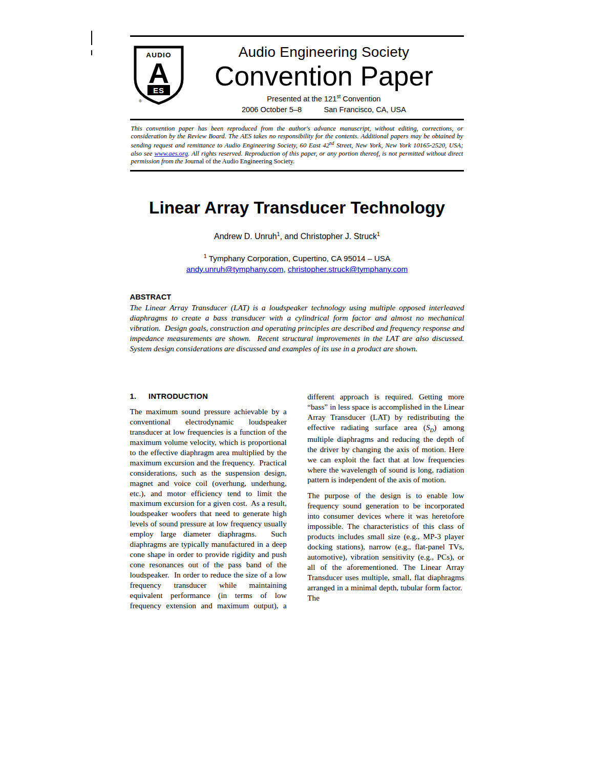AUDIO A ES ®
Audio Engineering Society
Convention Paper
Presented at the 121st Convention
2006 October 5–8 San Francisco, CA, USA
This convention paper has been reproduced from the author's advance manuscript, without editing, corrections, or consideration by the Review Board. The AES takes no responsibility for the contents. Additional papers may be obtained by sending request and remittance to Audio Engineering Society, 60 East 42nd Street, New York, New York 10165-2520, USA; also see www.aes.org. All rights reserved. Reproduction of this paper, or any portion thereof, is not permitted without direct permission from the Journal of the Audio Engineering Society.
Linear Array Transducer Technology
Andrew D. Unruh1, and Christopher J. Struck1
1 Tymphany Corporation, Cupertino, CA 95014 – USA
andy.unruh@tymphany.com, christopher.struck@tymphany.com
ABSTRACT
The Linear Array Transducer (LAT) is a loudspeaker technology using multiple opposed interleaved diaphragms to create a bass transducer with a cylindrical form factor and almost no mechanical vibration. Design goals, construction and operating principles are described and frequency response and impedance measurements are shown. Recent structural improvements in the LAT are also discussed. System design considerations are discussed and examples of its use in a product are shown.
1. INTRODUCTION
The maximum sound pressure achievable by a conventional electrodynamic loudspeaker transducer at low frequencies is a function of the maximum volume velocity, which is proportional to the effective diaphragm area multiplied by the maximum excursion and the frequency. Practical considerations, such as the suspension design, magnet and voice coil (overhung, underhung, etc.), and motor efficiency tend to limit the maximum excursion for a given cost. As a result, loudspeaker woofers that need to generate high levels of sound pressure at low frequency usually employ large diameter diaphragms. Such diaphragms are typically manufactured in a deep cone shape in order to provide rigidity and push cone resonances out of the pass band of the loudspeaker. In order to reduce the size of a low frequency transducer while maintaining equivalent performance (in terms of low frequency extension and maximum output), a different approach is required. Getting more “bass” in less space is accomplished in the Linear Array Transducer (LAT) by redistributing the effective radiating surface area (SD) among multiple diaphragms and reducing the depth of the driver by changing the axis of motion. Here we can exploit the fact that at low frequencies where the wavelength of sound is long, radiation pattern is independent of the axis of motion.
The purpose of the design is to enable low frequency sound generation to be incorporated into consumer devices where it was heretofore impossible. The characteristics of this class of products includes small size (e.g., MP-3 player docking stations), narrow (e.g., flat-panel TVs, automotive), vibration sensitivity (e.g., PCs), or all of the aforementioned. The Linear Array Transducer uses multiple, small, flat diaphragms arranged in a minimal depth, tubular form factor. The